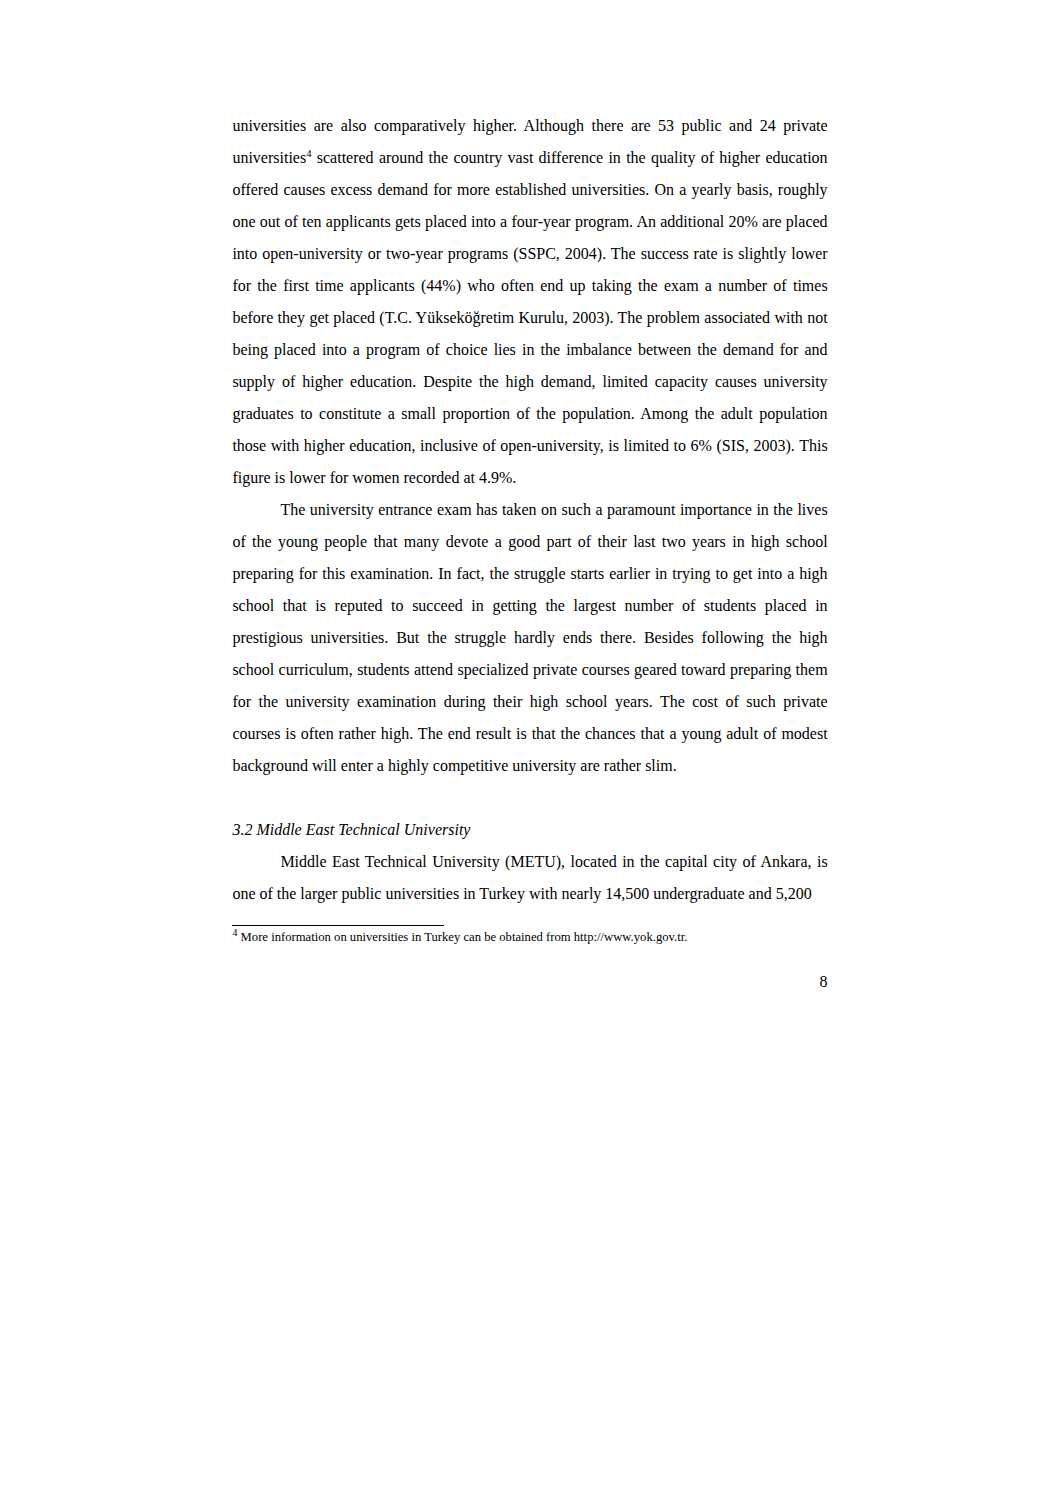universities are also comparatively higher. Although there are 53 public and 24 private universities4 scattered around the country vast difference in the quality of higher education offered causes excess demand for more established universities. On a yearly basis, roughly one out of ten applicants gets placed into a four-year program. An additional 20% are placed into open-university or two-year programs (SSPC, 2004). The success rate is slightly lower for the first time applicants (44%) who often end up taking the exam a number of times before they get placed (T.C. Yükseköğretim Kurulu, 2003). The problem associated with not being placed into a program of choice lies in the imbalance between the demand for and supply of higher education. Despite the high demand, limited capacity causes university graduates to constitute a small proportion of the population. Among the adult population those with higher education, inclusive of open-university, is limited to 6% (SIS, 2003). This figure is lower for women recorded at 4.9%.
The university entrance exam has taken on such a paramount importance in the lives of the young people that many devote a good part of their last two years in high school preparing for this examination. In fact, the struggle starts earlier in trying to get into a high school that is reputed to succeed in getting the largest number of students placed in prestigious universities. But the struggle hardly ends there. Besides following the high school curriculum, students attend specialized private courses geared toward preparing them for the university examination during their high school years. The cost of such private courses is often rather high. The end result is that the chances that a young adult of modest background will enter a highly competitive university are rather slim.
3.2 Middle East Technical University
Middle East Technical University (METU), located in the capital city of Ankara, is one of the larger public universities in Turkey with nearly 14,500 undergraduate and 5,200
4 More information on universities in Turkey can be obtained from http://www.yok.gov.tr.
8